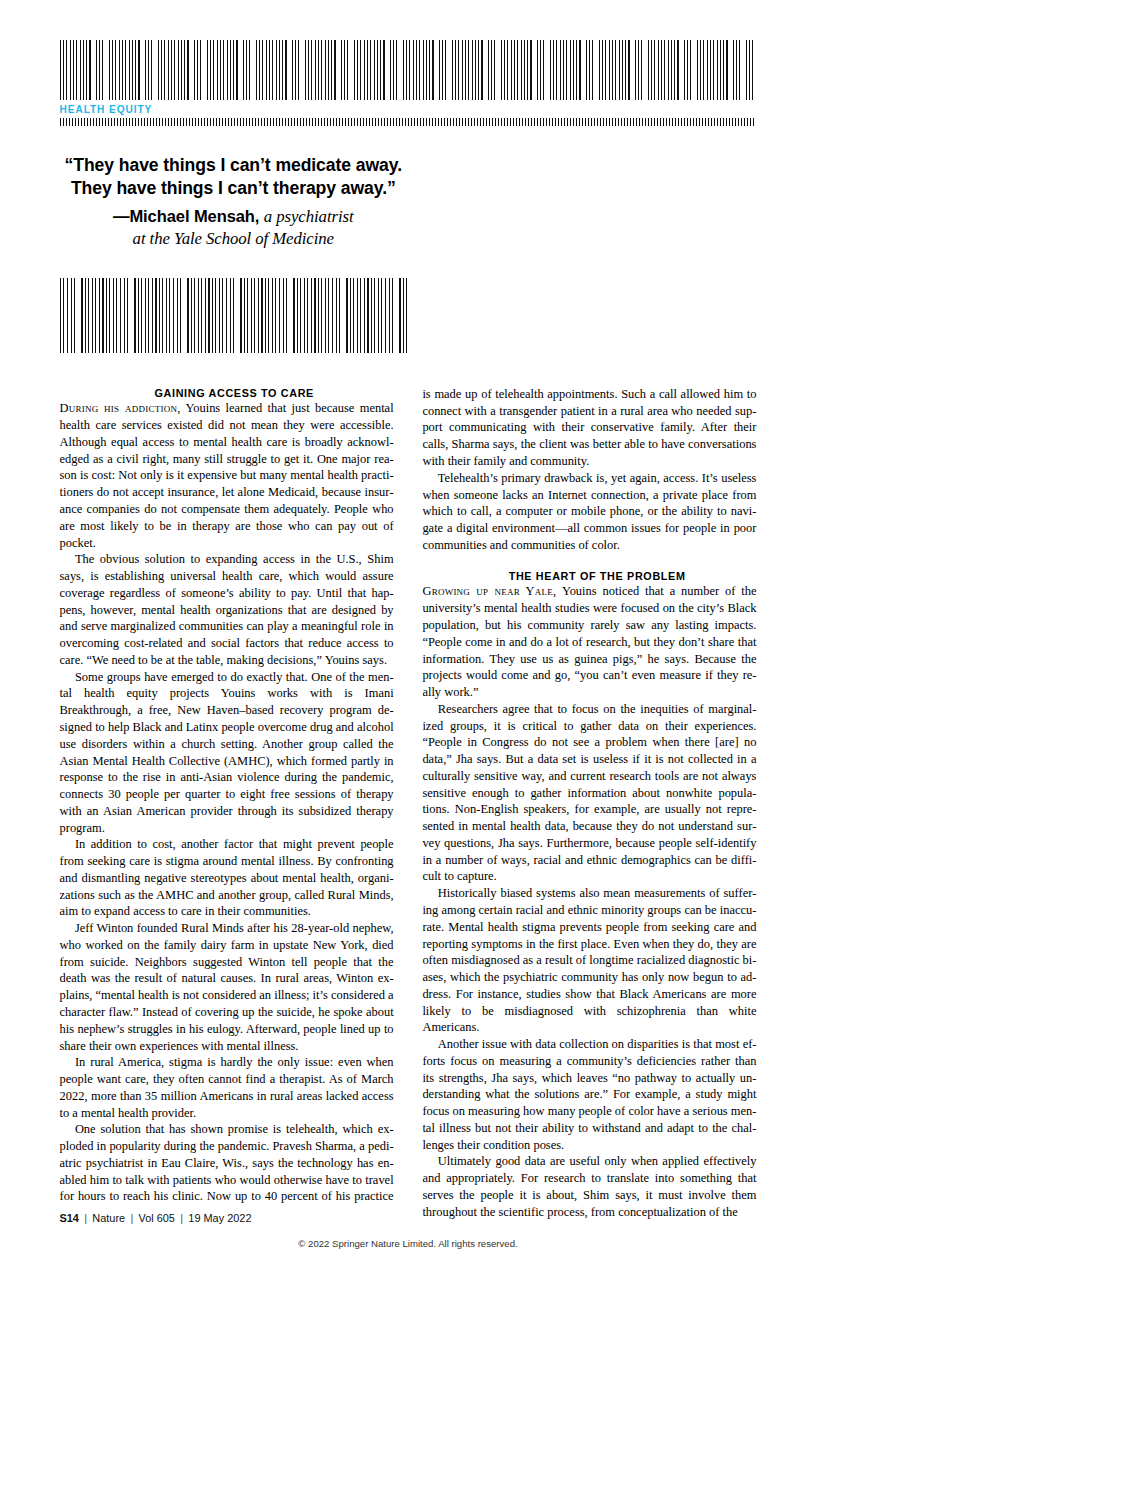Health Equity
“They have things I can’t medicate away.
They have things I can’t therapy away.” —Michael Mensah, a psychiatrist at the Yale School of Medicine
Gaining Access to Care
During his addiction, Youins learned that just because mental health care services existed did not mean they were accessible. Although equal access to mental health care is broadly acknowledged as a civil right, many still struggle to get it. One major reason is cost: Not only is it expensive but many mental health practitioners do not accept insurance, let alone Medicaid, because insurance companies do not compensate them adequately. People who are most likely to be in therapy are those who can pay out of pocket.
The obvious solution to expanding access in the U.S., Shim says, is establishing universal health care, which would assure coverage regardless of someone’s ability to pay. Until that happens, however, mental health organizations that are designed by and serve marginalized communities can play a meaningful role in overcoming cost-related and social factors that reduce access to care. “We need to be at the table, making decisions,” Youins says.
Some groups have emerged to do exactly that. One of the mental health equity projects Youins works with is Imani Breakthrough, a free, New Haven–based recovery program designed to help Black and Latinx people overcome drug and alcohol use disorders within a church setting. Another group called the Asian Mental Health Collective (AMHC), which formed partly in response to the rise in anti-Asian violence during the pandemic, connects 30 people per quarter to eight free sessions of therapy with an Asian American provider through its subsidized therapy program.
In addition to cost, another factor that might prevent people from seeking care is stigma around mental illness. By confronting and dismantling negative stereotypes about mental health, organizations such as the AMHC and another group, called Rural Minds, aim to expand access to care in their communities.
Jeff Winton founded Rural Minds after his 28-year-old nephew, who worked on the family dairy farm in upstate New York, died from suicide. Neighbors suggested Winton tell people that the death was the result of natural causes. In rural areas, Winton explains, “mental health is not considered an illness; it’s considered a character flaw.” Instead of covering up the suicide, he spoke about his nephew’s struggles in his eulogy. Afterward, people lined up to share their own experiences with mental illness.
In rural America, stigma is hardly the only issue: even when people want care, they often cannot find a therapist. As of March 2022, more than 35 million Americans in rural areas lacked access to a mental health provider.
One solution that has shown promise is telehealth, which exploded in popularity during the pandemic. Pravesh Sharma, a pediatric psychiatrist in Eau Claire, Wis., says the technology has enabled him to talk with patients who would otherwise have to travel for hours to reach his clinic. Now up to 40 percent of his practice is made up of telehealth appointments. Such a call allowed him to connect with a transgender patient in a rural area who needed support communicating with their conservative family. After their calls, Sharma says, the client was better able to have conversations with their family and community.
Telehealth’s primary drawback is, yet again, access. It’s useless when someone lacks an Internet connection, a private place from which to call, a computer or mobile phone, or the ability to navigate a digital environment—all common issues for people in poor communities and communities of color.
The Heart of the Problem
Growing up near Yale, Youins noticed that a number of the university’s mental health studies were focused on the city’s Black population, but his community rarely saw any lasting impacts. “People come in and do a lot of research, but they don’t share that information. They use us as guinea pigs,” he says. Because the projects would come and go, “you can’t even measure if they really work.”
Researchers agree that to focus on the inequities of marginalized groups, it is critical to gather data on their experiences. “People in Congress do not see a problem when there [are] no data,” Jha says. But a data set is useless if it is not collected in a culturally sensitive way, and current research tools are not always sensitive enough to gather information about nonwhite populations. Non-English speakers, for example, are usually not represented in mental health data, because they do not understand survey questions, Jha says. Furthermore, because people self-identify in a number of ways, racial and ethnic demographics can be difficult to capture.
Historically biased systems also mean measurements of suffering among certain racial and ethnic minority groups can be inaccurate. Mental health stigma prevents people from seeking care and reporting symptoms in the first place. Even when they do, they are often misdiagnosed as a result of longtime racialized diagnostic biases, which the psychiatric community has only now begun to address. For instance, studies show that Black Americans are more likely to be misdiagnosed with schizophrenia than white Americans.
Another issue with data collection on disparities is that most efforts focus on measuring a community’s deficiencies rather than its strengths, Jha says, which leaves “no pathway to actually understanding what the solutions are.” For example, a study might focus on measuring how many people of color have a serious mental illness but not their ability to withstand and adapt to the challenges their condition poses.
Ultimately good data are useful only when applied effectively and appropriately. For research to translate into something that serves the people it is about, Shim says, it must involve them throughout the scientific process, from conceptualization of the
S14|Nature|Vol 605|19 May 2022
© 2022 Springer Nature Limited. All rights reserved.